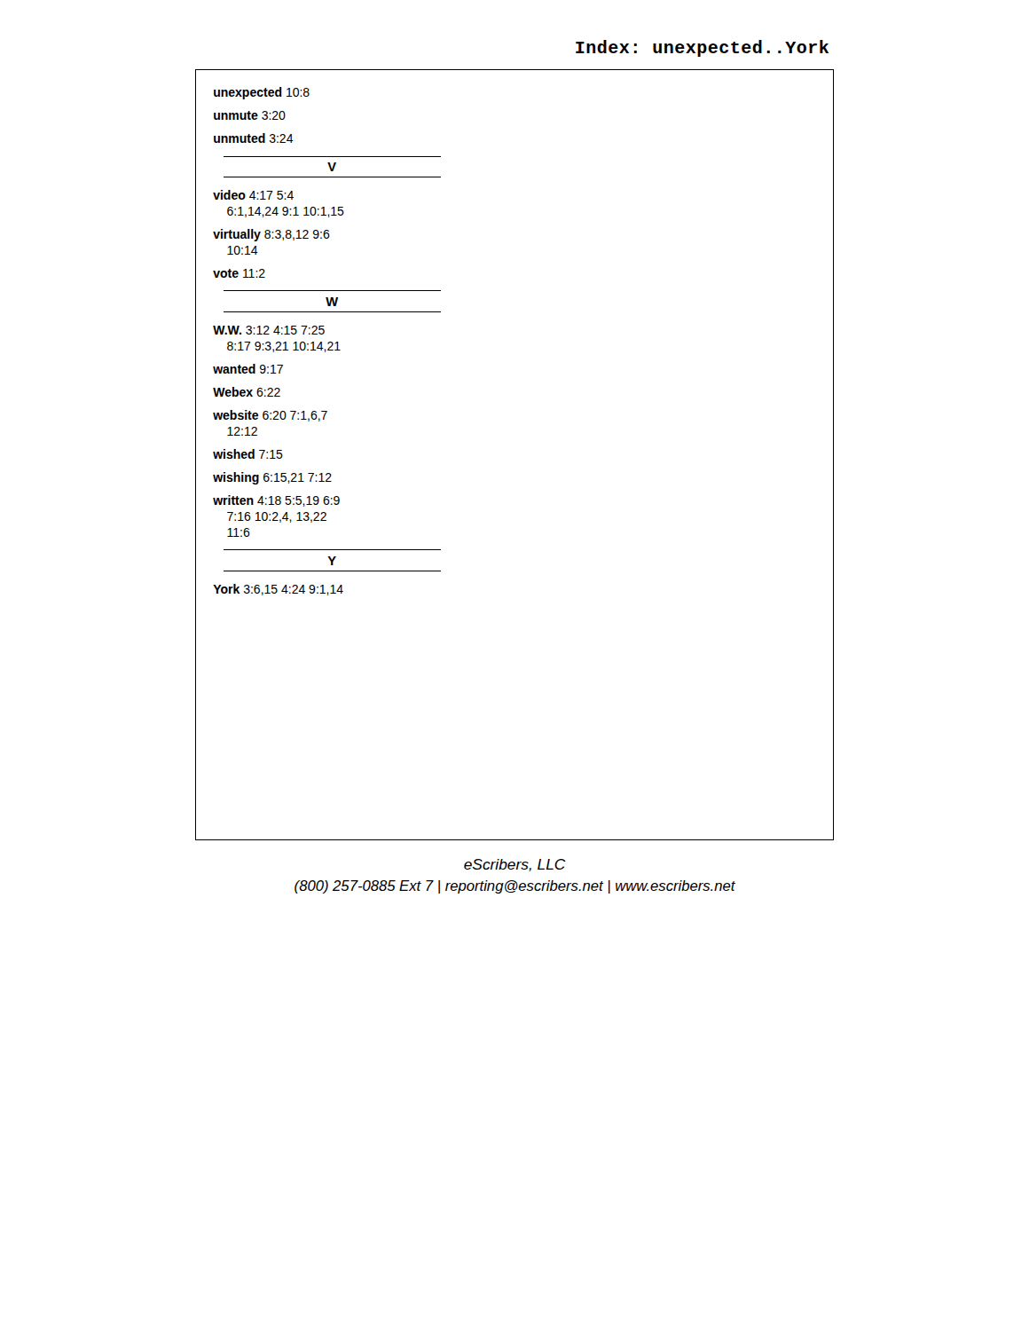Index: unexpected..York
unexpected 10:8
unmute 3:20
unmuted 3:24
V
video 4:17 5:4 6:1,14,24 9:1 10:1,15
virtually 8:3,8,12 9:6 10:14
vote 11:2
W
W.W. 3:12 4:15 7:25 8:17 9:3,21 10:14,21
wanted 9:17
Webex 6:22
website 6:20 7:1,6,7 12:12
wished 7:15
wishing 6:15,21 7:12
written 4:18 5:5,19 6:9 7:16 10:2,4, 13,22 11:6
Y
York 3:6,15 4:24 9:1,14
eScribers, LLC
(800) 257-0885 Ext 7 | reporting@escribers.net | www.escribers.net